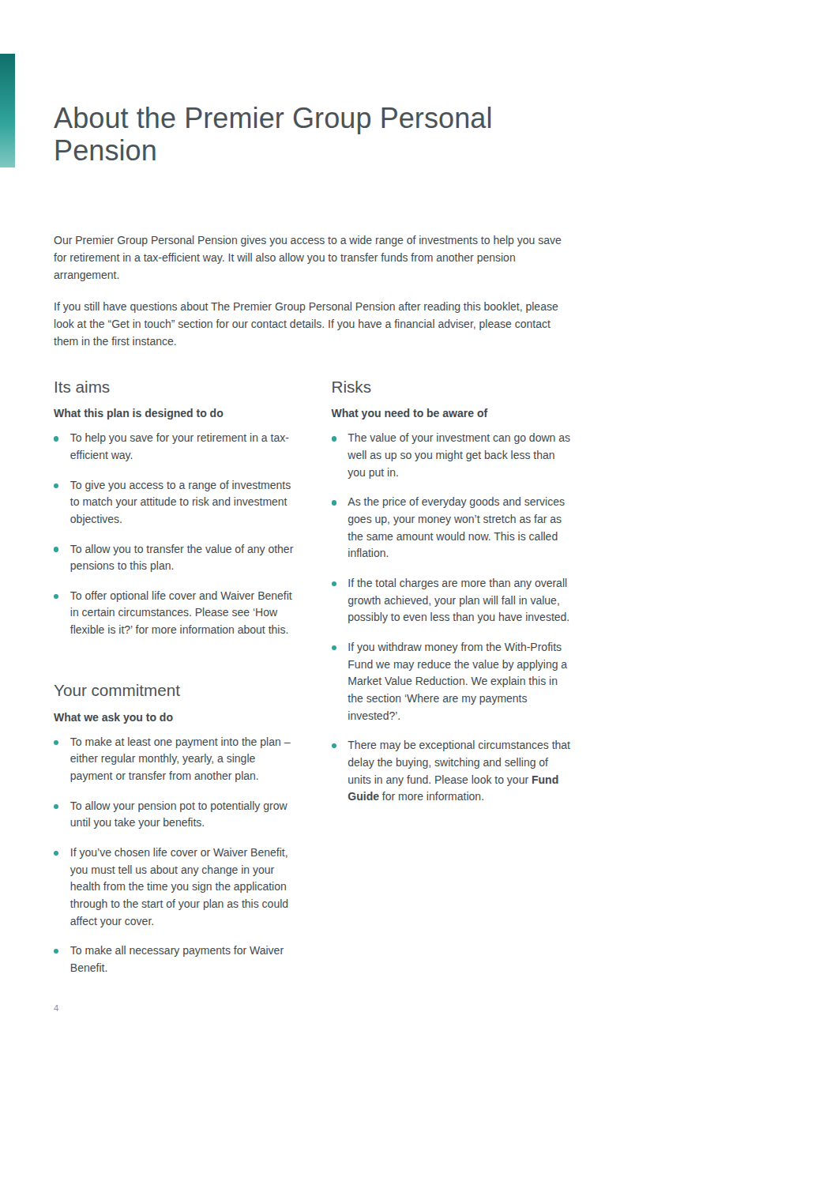About the Premier Group Personal Pension
Our Premier Group Personal Pension gives you access to a wide range of investments to help you save for retirement in a tax-efficient way. It will also allow you to transfer funds from another pension arrangement.
If you still have questions about The Premier Group Personal Pension after reading this booklet, please look at the “Get in touch” section for our contact details. If you have a financial adviser, please contact them in the first instance.
Its aims
What this plan is designed to do
To help you save for your retirement in a tax-efficient way.
To give you access to a range of investments to match your attitude to risk and investment objectives.
To allow you to transfer the value of any other pensions to this plan.
To offer optional life cover and Waiver Benefit in certain circumstances. Please see ‘How flexible is it?’ for more information about this.
Your commitment
What we ask you to do
To make at least one payment into the plan – either regular monthly, yearly, a single payment or transfer from another plan.
To allow your pension pot to potentially grow until you take your benefits.
If you’ve chosen life cover or Waiver Benefit, you must tell us about any change in your health from the time you sign the application through to the start of your plan as this could affect your cover.
To make all necessary payments for Waiver Benefit.
Risks
What you need to be aware of
The value of your investment can go down as well as up so you might get back less than you put in.
As the price of everyday goods and services goes up, your money won’t stretch as far as the same amount would now. This is called inflation.
If the total charges are more than any overall growth achieved, your plan will fall in value, possibly to even less than you have invested.
If you withdraw money from the With-Profits Fund we may reduce the value by applying a Market Value Reduction. We explain this in the section ‘Where are my payments invested?’.
There may be exceptional circumstances that delay the buying, switching and selling of units in any fund. Please look to your Fund Guide for more information.
4